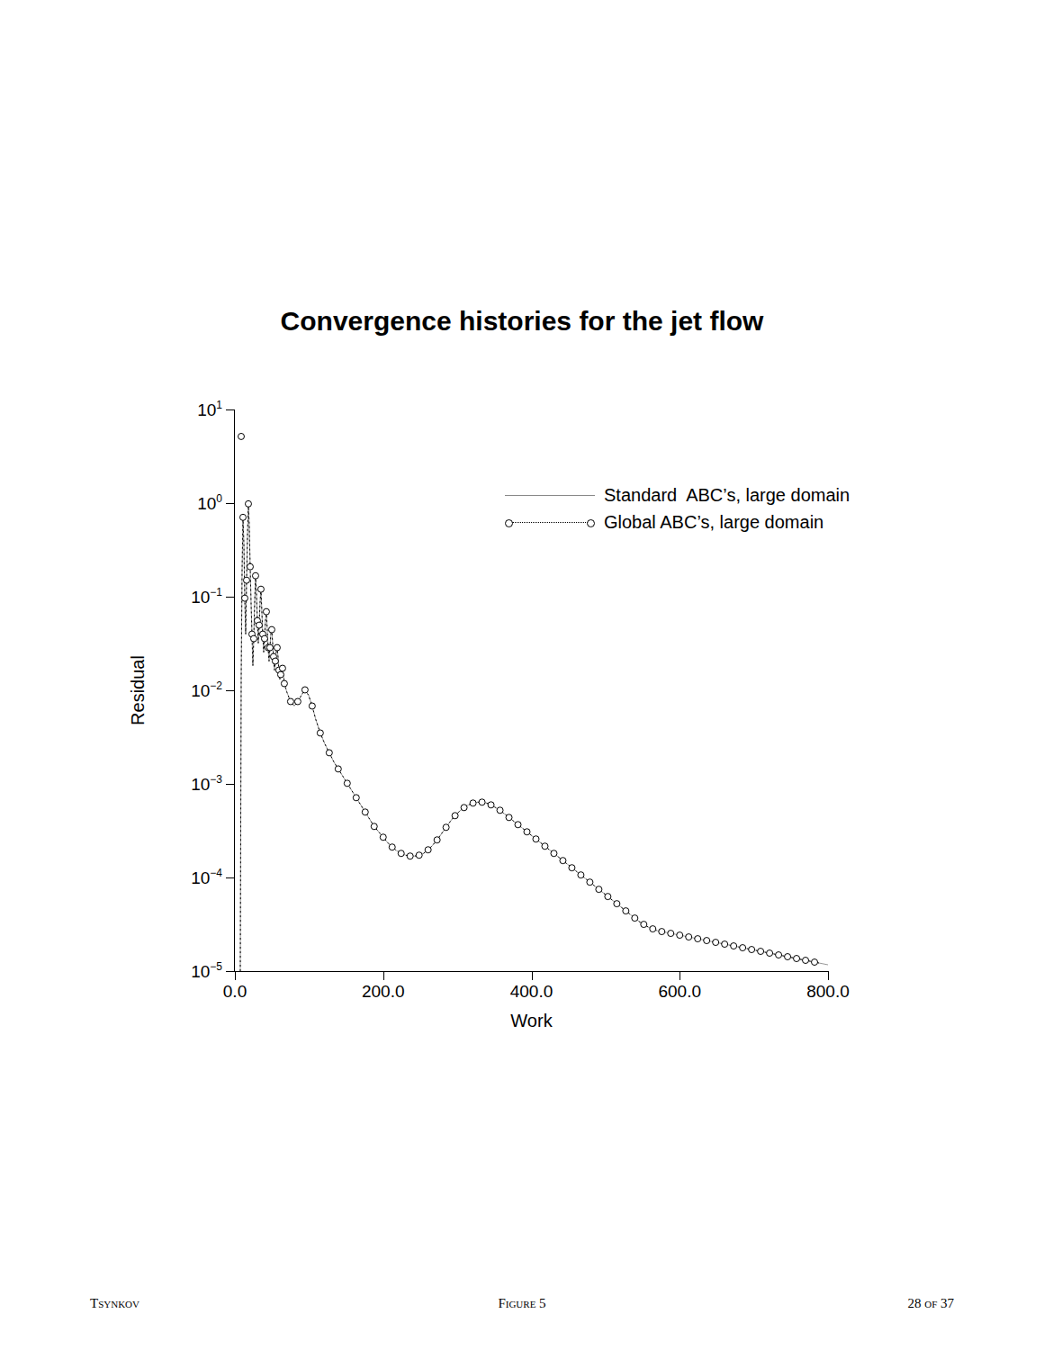Convergence histories for the jet flow
101
100
10−1
10−2
10−3
10−4
10−5
0.0
200.0
400.0
600.0
800.0
Work
Residual
Standard ABC’s, large domain
Global ABC’s, large domain
Tsynkov Figure 5 28 of 37